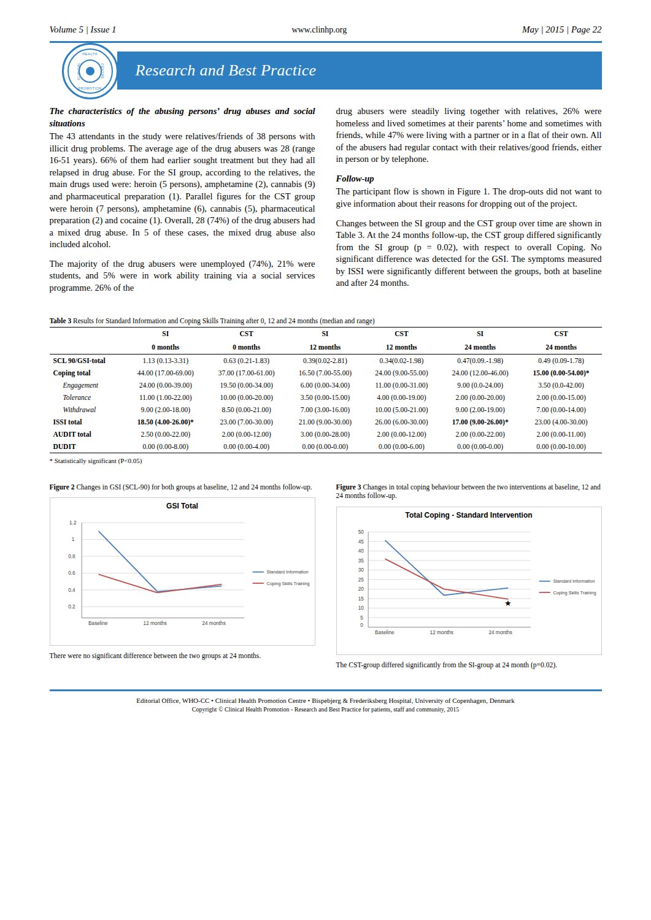Volume 5 | Issue 1
www.clinhp.org
May | 2015 | Page 22
Research and Best Practice
Health
Promotion
Clinical
Centre
The characteristics of the abusing persons’ drug abuses and social situations
The 43 attendants in the study were relatives/friends of 38 persons with illicit drug problems. The average age of the drug abusers was 28 (range 16-51 years). 66% of them had earlier sought treatment but they had all relapsed in drug abuse. For the SI group, according to the relatives, the main drugs used were: heroin (5 persons), amphetamine (2), cannabis (9) and pharmaceutical preparation (1). Parallel figures for the CST group were heroin (7 persons), amphetamine (6), cannabis (5), pharmaceutical preparation (2) and cocaine (1). Overall, 28 (74%) of the drug abusers had a mixed drug abuse. In 5 of these cases, the mixed drug abuse also included alcohol.
The majority of the drug abusers were unemployed (74%), 21% were students, and 5% were in work ability training via a social services programme. 26% of the
drug abusers were steadily living together with relatives, 26% were homeless and lived sometimes at their parents’ home and sometimes with friends, while 47% were living with a partner or in a flat of their own. All of the abusers had regular contact with their relatives/good friends, either in person or by telephone.
Follow-up
The participant flow is shown in Figure 1. The drop-outs did not want to give information about their reasons for dropping out of the project.
Changes between the SI group and the CST group over time are shown in Table 3. At the 24 months follow-up, the CST group differed significantly from the SI group (p = 0.02), with respect to overall Coping. No significant difference was detected for the GSI. The symptoms measured by ISSI were significantly different between the groups, both at baseline and after 24 months.
Table 3 Results for Standard Information and Coping Skills Training after 0, 12 and 24 months (median and range)
| | SI | CST | SI | CST | SI | CST |
| --- | --- | --- | --- | --- | --- | --- |
| | 0 months | 0 months | 12 months | 12 months | 24 months | 24 months |
| SCL 90/GSI-total | 1.13 (0.13-3.31) | 0.63 (0.21-1.83) | 0.39(0.02-2.81) | 0.34(0.02-1.98) | 0.47(0.09.-1.98) | 0.49 (0.09-1.78) |
| Coping total | 44.00 (17.00-69.00) | 37.00 (17.00-61.00) | 16.50 (7.00-55.00) | 24.00 (9.00-55.00) | 24.00 (12.00-46.00) | 15.00 (0.00-54.00)* |
| Engagement | 24.00 (0.00-39.00) | 19.50 (0.00-34.00) | 6.00 (0.00-34.00) | 11.00 (0.00-31.00) | 9.00 (0.0-24.00) | 3.50 (0.0-42.00) |
| Tolerance | 11.00 (1.00-22.00) | 10.00 (0.00-20.00) | 3.50 (0.00-15.00) | 4.00 (0.00-19.00) | 2.00 (0.00-20.00) | 2.00 (0.00-15.00) |
| Withdrawal | 9.00 (2.00-18.00) | 8.50 (0.00-21.00) | 7.00 (3.00-16.00) | 10.00 (5.00-21.00) | 9.00 (2.00-19.00) | 7.00 (0.00-14.00) |
| ISSI total | 18.50 (4.00-26.00)* | 23.00 (7.00-30.00) | 21.00 (9.00-30.00) | 26.00 (6.00-30.00) | 17.00 (9.00-26.00)* | 23.00 (4.00-30.00) |
| AUDIT total | 2.50 (0.00-22.00) | 2.00 (0.00-12.00) | 3.00 (0.00-28.00) | 2.00 (0.00-12.00) | 2.00 (0.00-22.00) | 2.00 (0.00-11.00) |
| DUDIT | 0.00 (0.00-8.00) | 0.00 (0.00-4.00) | 0.00 (0.00-0.00) | 0.00 (0.00-6.00) | 0.00 (0.00-0.00) | 0.00 (0.00-10.00) |
* Statistically significant (P<0.05)
Figure 2 Changes in GSI (SCL-90) for both groups at baseline, 12 and 24 months follow-up.
GSI Total
1.2 1 0.8 0.6 0.4 0.2 Baseline 12 months 24 months Standard Information Coping Skills Training
There were no significant difference between the two groups at 24 months.
Figure 3 Changes in total coping behaviour between the two interventions at baseline, 12 and 24 months follow-up.
Total Coping - Standard Intervention
50 45 40 35 30 25 20 15 10 5 0 Baseline 12 months 24 months ★ Standard Information Coping Skills Training
The CST-group differed significantly from the SI-group at 24 month (p=0.02).
Editorial Office, WHO-CC • Clinical Health Promotion Centre • Bispebjerg & Frederiksberg Hospital, University of Copenhagen, Denmark
Copyright © Clinical Health Promotion - Research and Best Practice for patients, staff and community, 2015